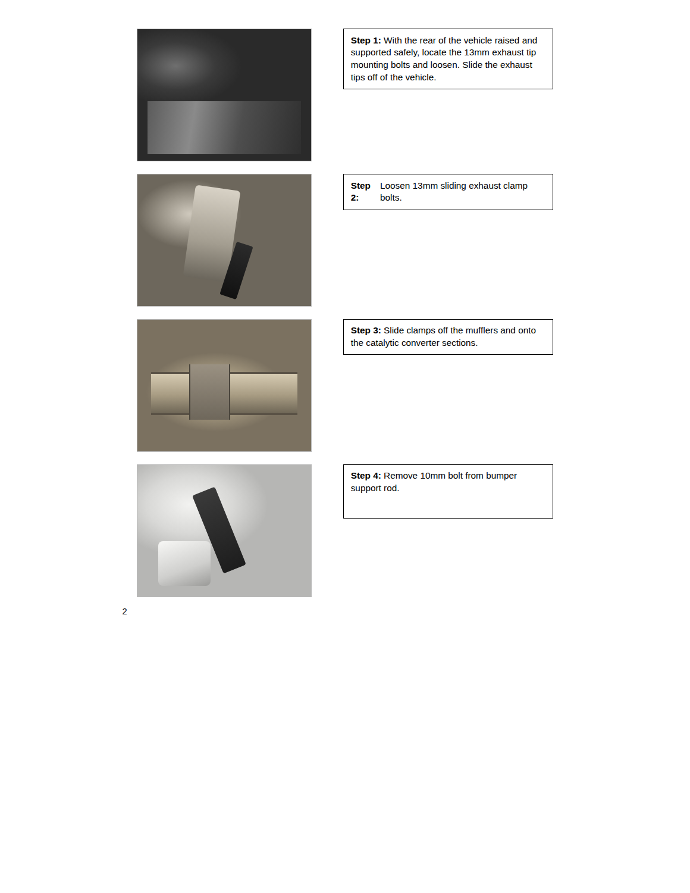Step 1: With the rear of the vehicle raised and supported safely, locate the 13mm exhaust tip mounting bolts and loosen. Slide the exhaust tips off of the vehicle.
Step 2: Loosen 13mm sliding exhaust clamp bolts.
Step 3: Slide clamps off the mufflers and onto the catalytic converter sections.
Step 4: Remove 10mm bolt from bumper support rod.
2